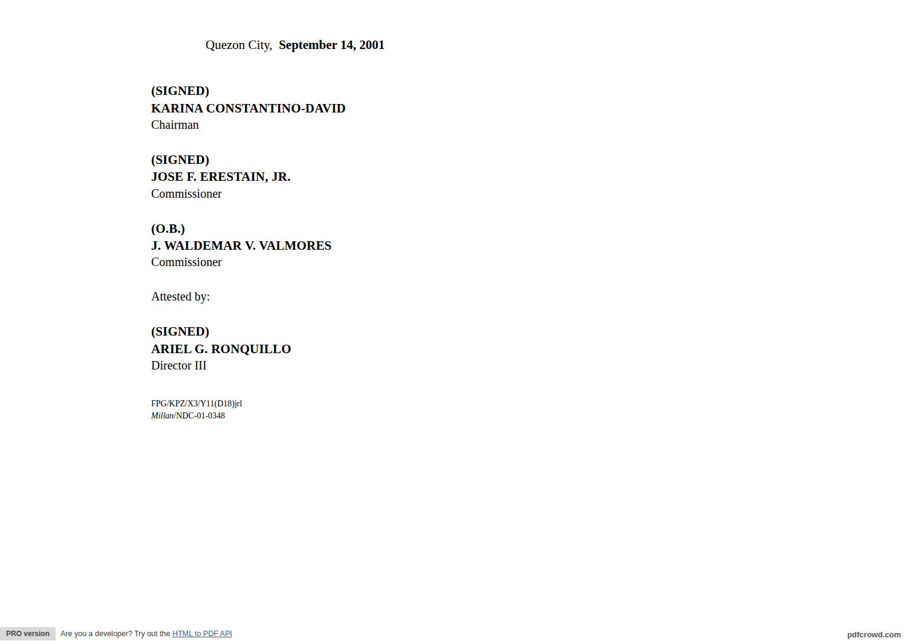Quezon City, September 14, 2001
(SIGNED)
KARINA CONSTANTINO-DAVID
Chairman
(SIGNED)
JOSE F. ERESTAIN, JR.
Commissioner
(O.B.)
J. WALDEMAR V. VALMORES
Commissioner
Attested by:
(SIGNED)
ARIEL G. RONQUILLO
Director III
FPG/KPZ/X3/Y11(D18)jrl
Millan/NDC-01-0348
PRO version Are you a developer? Try out the HTML to PDF API
pdfcrowd.com